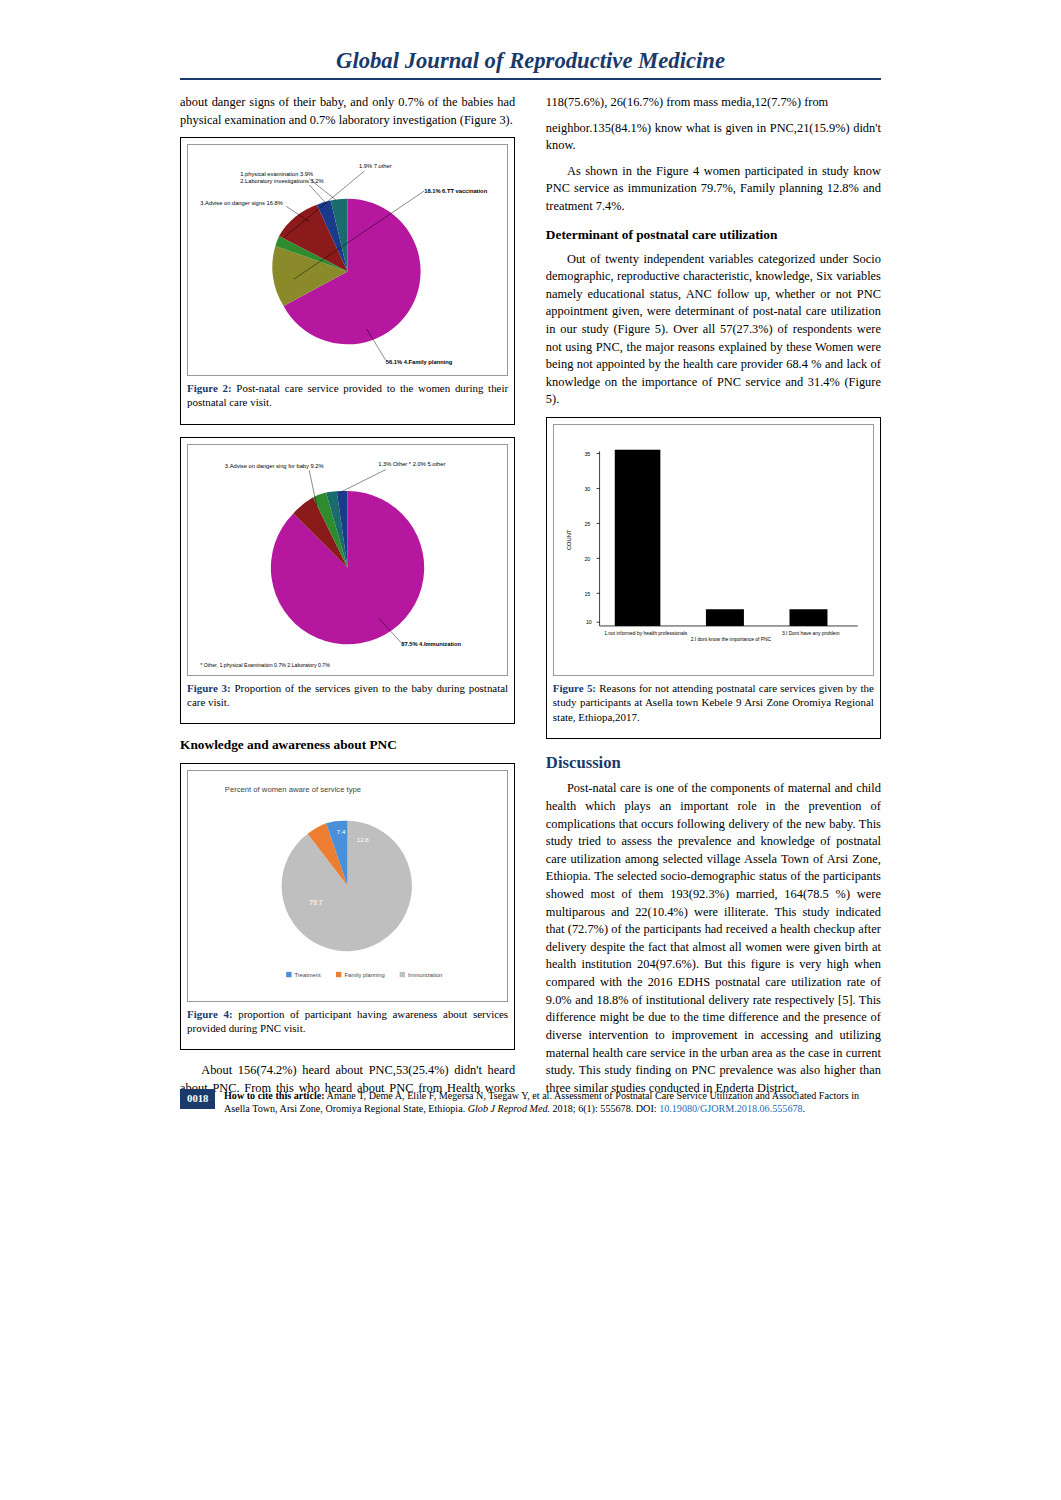Global Journal of Reproductive Medicine
about danger signs of their baby, and only 0.7% of the babies had physical examination and 0.7% laboratory investigation (Figure 3).
1.physical examination 3.9% 2.Laboratory investigations 3.2% 1.9% 7.other 18.1% 6.TT vaccination 3.Advise on danger signs 16.8% 56.1% 4.Family planning
Figure 2: Post-natal care service provided to the women during their postnatal care visit.
3.Advise on danger sing for baby 9.2% 1.3% Other * 2.0% 5.other 87.5% 4.Immunization * Other, 1.physical Examination 0.7% 2.Laboratory 0.7%
Figure 3: Proportion of the services given to the baby during postnatal care visit.
Knowledge and awareness about PNC
Percent of women aware of service type 7.4 12.8 79.7 Treatment Family planning Immunization
Figure 4: proportion of participant having awareness about services provided during PNC visit.
About 156(74.2%) heard about PNC,53(25.4%) didn't heard about PNC. From this who heard about PNC from Health works 118(75.6%), 26(16.7%) from mass media,12(7.7%) from
neighbor.135(84.1%) know what is given in PNC,21(15.9%) didn't know.
As shown in the Figure 4 women participated in study know PNC service as immunization 79.7%, Family planning 12.8% and treatment 7.4%.
Determinant of postnatal care utilization
Out of twenty independent variables categorized under Socio demographic, reproductive characteristic, knowledge, Six variables namely educational status, ANC follow up, whether or not PNC appointment given, were determinant of post-natal care utilization in our study (Figure 5). Over all 57(27.3%) of respondents were not using PNC, the major reasons explained by these Women were being not appointed by the health care provider 68.4 % and lack of knowledge on the importance of PNC service and 31.4% (Figure 5).
35 30 25 20 15 10 COUNT 1.not informed by health professionals 2.I dont know the importance of PNC 3.I Dont have any problem
Figure 5: Reasons for not attending postnatal care services given by the study participants at Asella town Kebele 9 Arsi Zone Oromiya Regional state, Ethiopa,2017.
Discussion
Post-natal care is one of the components of maternal and child health which plays an important role in the prevention of complications that occurs following delivery of the new baby. This study tried to assess the prevalence and knowledge of postnatal care utilization among selected village Assela Town of Arsi Zone, Ethiopia. The selected socio-demographic status of the participants showed most of them 193(92.3%) married, 164(78.5 %) were multiparous and 22(10.4%) were illiterate. This study indicated that (72.7%) of the participants had received a health checkup after delivery despite the fact that almost all women were given birth at health institution 204(97.6%). But this figure is very high when compared with the 2016 EDHS postnatal care utilization rate of 9.0% and 18.8% of institutional delivery rate respectively [5]. This difference might be due to the time difference and the presence of diverse intervention to improvement in accessing and utilizing maternal health care service in the urban area as the case in current study. This study finding on PNC prevalence was also higher than three similar studies conducted in Enderta District,
0018 How to cite this article: Amane T, Deme A, Elile F, Megersa N, Tsegaw Y, et al. Assessment of Postnatal Care Service Utilization and Associated Factors in Asella Town, Arsi Zone, Oromiya Regional State, Ethiopia. Glob J Reprod Med. 2018; 6(1): 555678. DOI: 10.19080/GJORM.2018.06.555678.